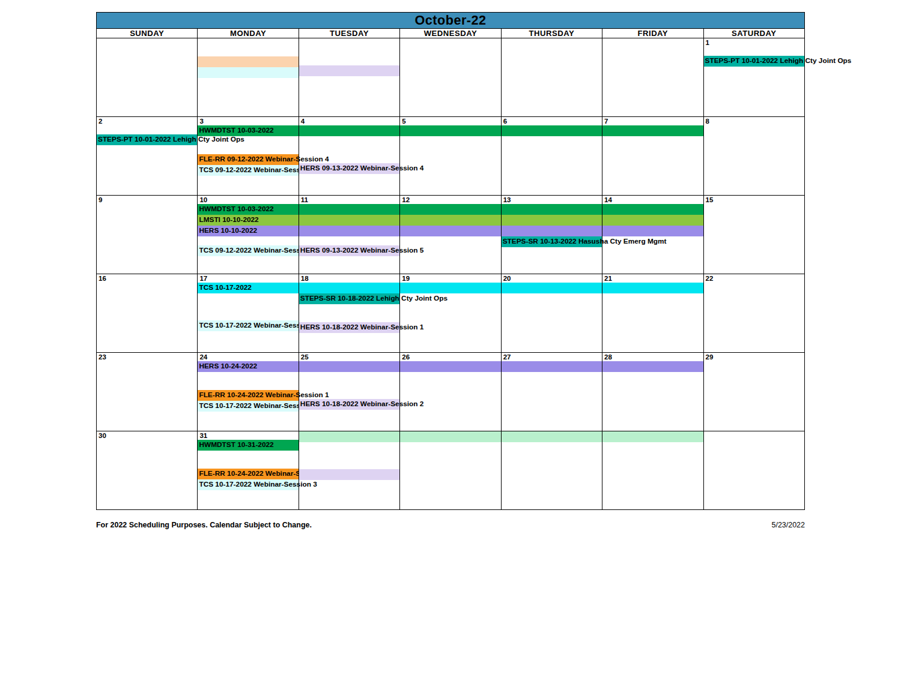| October-22 |
| SUNDAY | MONDAY | TUESDAY | WEDNESDAY | THURSDAY | FRIDAY | SATURDAY |
| | | | | | | 1 STEPS-PT 10-01-2022 Lehigh Cty Joint Ops |
| 2 STEPS-PT 10-01-2022 Lehigh Cty Joint Ops | 3 HWMDTST 10-03-2022 FLE-RR 09-12-2022 Webinar-Session 4 TCS 09-12-2022 Webinar-Session 4 | 4 HERS 09-13-2022 Webinar-Session 4 | 5 | 6 | 7 | 8 |
| 9 | 10 HWMDTST 10-03-2022 LMSTI 10-10-2022 HERS 10-10-2022 TCS 09-12-2022 Webinar-Session 5 | 11 HERS 09-13-2022 Webinar-Session 5 | 12 | 13 STEPS-SR 10-13-2022 Hasusha Cty Emerg Mgmt | 14 | 15 |
| 16 | 17 TCS 10-17-2022 TCS 10-17-2022 Webinar-Session 1 | 18 STEPS-SR 10-18-2022 Lehigh Cty Joint Ops HERS 10-18-2022 Webinar-Session 1 | 19 | 20 | 21 | 22 |
| 23 | 24 HERS 10-24-2022 FLE-RR 10-24-2022 Webinar-Session 1 TCS 10-17-2022 Webinar-Session 2 | 25 HERS 10-18-2022 Webinar-Session 2 | 26 | 27 | 28 | 29 |
| 30 | 31 HWMDTST 10-31-2022 FLE-RR 10-24-2022 Webinar-Session 2 TCS 10-17-2022 Webinar-Session 3 | | | | | |
For 2022 Scheduling Purposes. Calendar Subject to Change. 5/23/2022